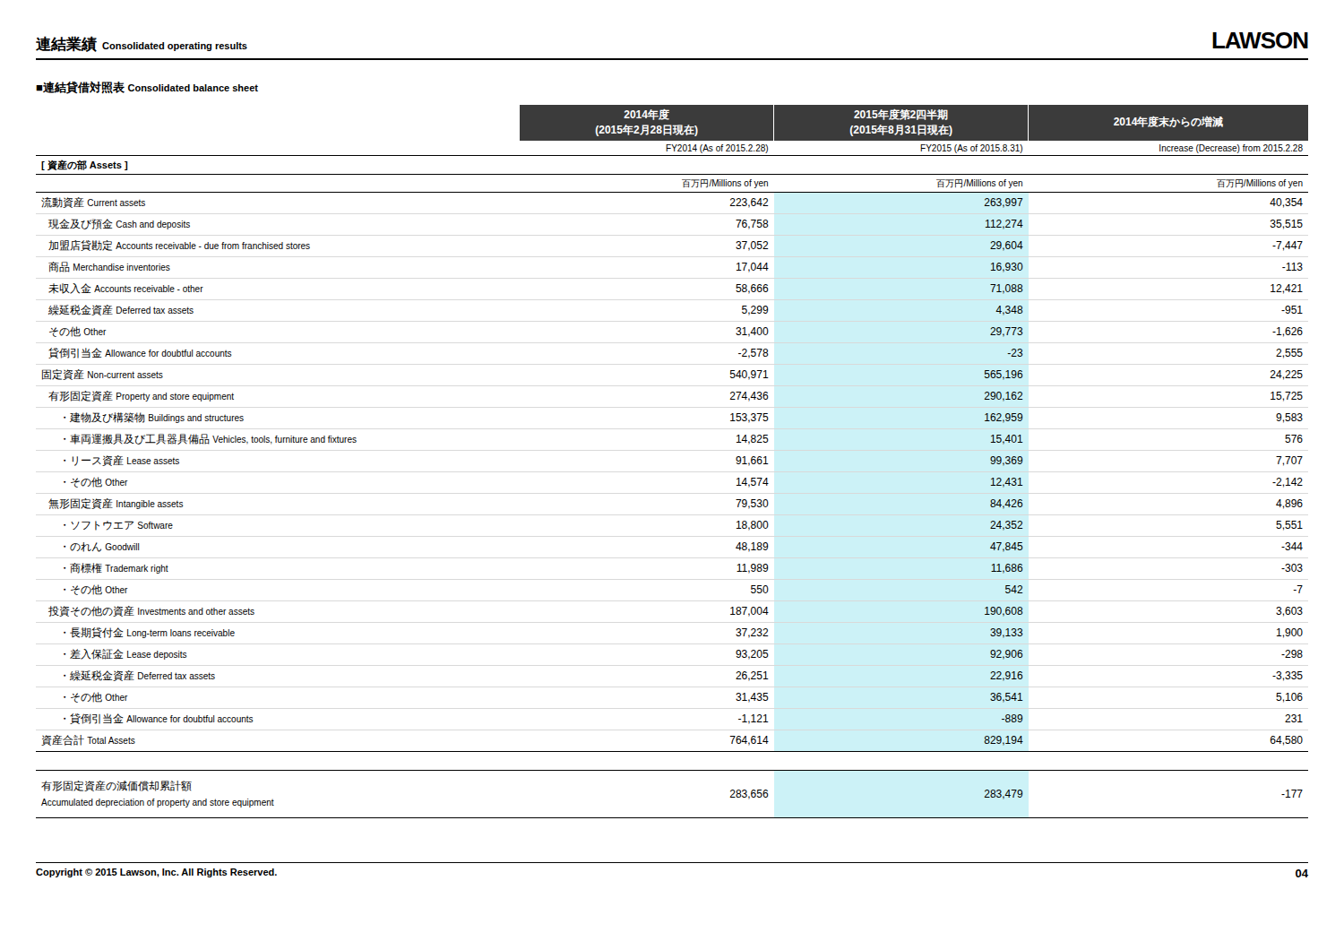連結業績Consolidated operating results
LAWSON
■連結貸借対照表 Consolidated balance sheet
| | 2014年度 (2015年2月28日現在) | 2015年度第2四半期 (2015年8月31日現在) | 2014年度末からの増減 |
| --- | --- | --- | --- |
| | FY2014 (As of 2015.2.28) | FY2015 (As of 2015.8.31) | Increase (Decrease) from 2015.2.28 |
| [ 資産の部 Assets ] | | | |
| | 百万円/Millions of yen | 百万円/Millions of yen | 百万円/Millions of yen |
| 流動資産 Current assets | 223,642 | 263,997 | 40,354 |
| 現金及び預金 Cash and deposits | 76,758 | 112,274 | 35,515 |
| 加盟店貸勘定 Accounts receivable - due from franchised stores | 37,052 | 29,604 | -7,447 |
| 商品 Merchandise inventories | 17,044 | 16,930 | -113 |
| 未収入金 Accounts receivable - other | 58,666 | 71,088 | 12,421 |
| 繰延税金資産 Deferred tax assets | 5,299 | 4,348 | -951 |
| その他 Other | 31,400 | 29,773 | -1,626 |
| 貸倒引当金 Allowance for doubtful accounts | -2,578 | -23 | 2,555 |
| 固定資産 Non-current assets | 540,971 | 565,196 | 24,225 |
| 有形固定資産 Property and store equipment | 274,436 | 290,162 | 15,725 |
| ・建物及び構築物 Buildings and structures | 153,375 | 162,959 | 9,583 |
| ・車両運搬具及び工具器具備品 Vehicles, tools, furniture and fixtures | 14,825 | 15,401 | 576 |
| ・リース資産 Lease assets | 91,661 | 99,369 | 7,707 |
| ・その他 Other | 14,574 | 12,431 | -2,142 |
| 無形固定資産 Intangible assets | 79,530 | 84,426 | 4,896 |
| ・ソフトウエア Software | 18,800 | 24,352 | 5,551 |
| ・のれん Goodwill | 48,189 | 47,845 | -344 |
| ・商標権 Trademark right | 11,989 | 11,686 | -303 |
| ・その他 Other | 550 | 542 | -7 |
| 投資その他の資産 Investments and other assets | 187,004 | 190,608 | 3,603 |
| ・長期貸付金 Long-term loans receivable | 37,232 | 39,133 | 1,900 |
| ・差入保証金 Lease deposits | 93,205 | 92,906 | -298 |
| ・繰延税金資産 Deferred tax assets | 26,251 | 22,916 | -3,335 |
| ・その他 Other | 31,435 | 36,541 | 5,106 |
| ・貸倒引当金 Allowance for doubtful accounts | -1,121 | -889 | 231 |
| 資産合計 Total Assets | 764,614 | 829,194 | 64,580 |
| 有形固定資産の減価償却累計額 Accumulated depreciation of property and store equipment | 283,656 | 283,479 | -177 |
Copyright © 2015 Lawson, Inc. All Rights Reserved.
04